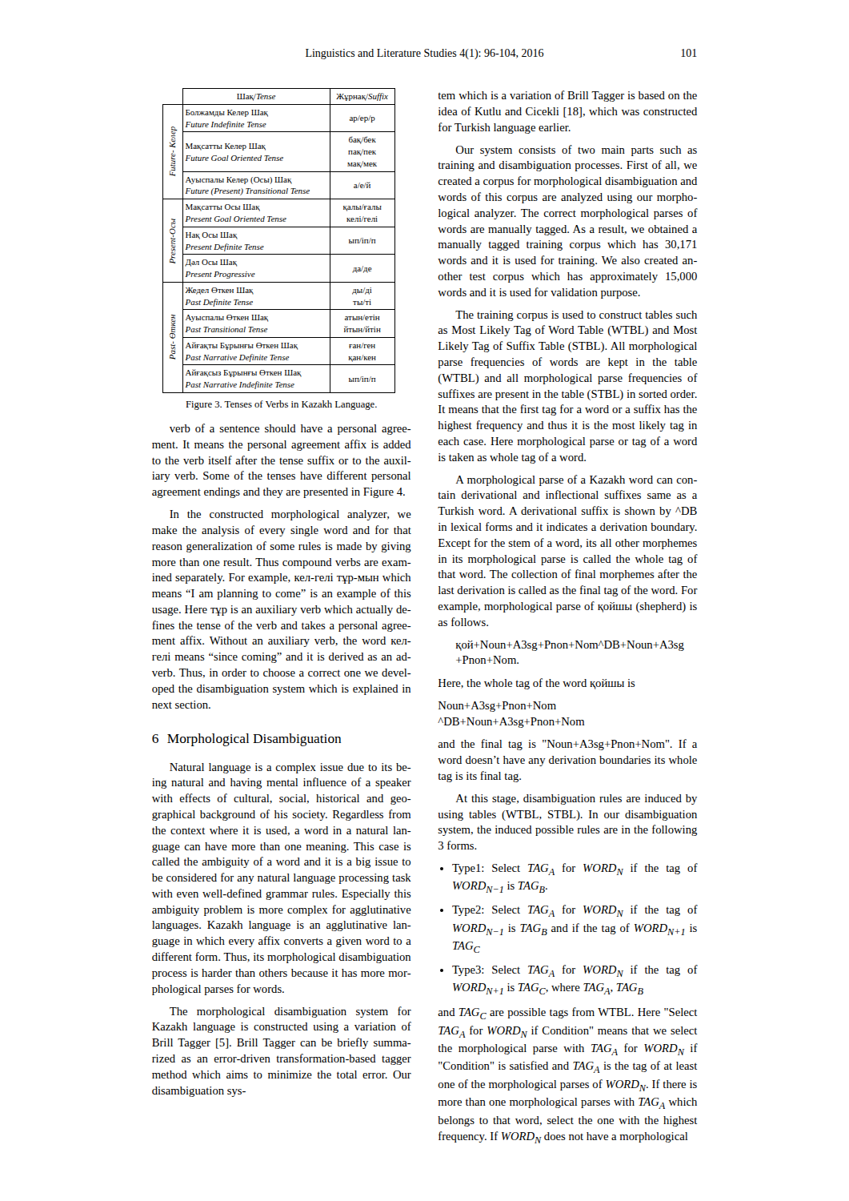Linguistics and Literature Studies 4(1): 96-104, 2016
101
| | Шақ/ Tense | Жұрнақ/ Suffix | |
| Future - Келер | Болжамды Келер Шақ Future Indefinite Tense | ар/ер/р | |
| Мақсатты Келер Шақ Future Goal Oriented Tense | бақ/бек пақ/пек мақ/мек |
| Ауыспалы Келер (Осы) Шақ Future (Present) Transitional Tense | а/е/й |
| Present -Осы | Мақсатты Осы Шақ Present Goal Oriented Tense | қалы/ғалы келі/гелі |
| Нақ Осы Шақ Present Definite Tense | ып/іп/п |
| Дәл Осы Шақ Present Progressive | да/де |
| Past - Өткен | Жедел Өткен Шақ Past Definite Tense | ды/ді ты/ті | |
| Ауыспалы Өткен Шақ Past Transitional Tense | атын/етін йтын/йтін |
| Айғақты Бұрынғы Өткен Шақ Past Narrative Definite Tense | ған/ген қан/кен |
| Айғақсыз Бұрынғы Өткен Шақ Past Narrative Indefinite Tense | ып/іп/п |
Figure 3. Tenses of Verbs in Kazakh Language.
verb of a sentence should have a personal agreement. It means the personal agreement affix is added to the verb itself after the tense suffix or to the auxiliary verb. Some of the tenses have different personal agreement endings and they are presented in Figure 4.
In the constructed morphological analyzer, we make the analysis of every single word and for that reason generalization of some rules is made by giving more than one result. Thus compound verbs are examined separately. For example, кел-гелі тұр-мын which means “I am planning to come” is an example of this usage. Here тұр is an auxiliary verb which actually defines the tense of the verb and takes a personal agreement affix. Without an auxiliary verb, the word кел-гелі means “since coming” and it is derived as an adverb. Thus, in order to choose a correct one we developed the disambiguation system which is explained in next section.
6 Morphological Disambiguation
Natural language is a complex issue due to its being natural and having mental influence of a speaker with effects of cultural, social, historical and geographical background of his society. Regardless from the context where it is used, a word in a natural language can have more than one meaning. This case is called the ambiguity of a word and it is a big issue to be considered for any natural language processing task with even well-defined grammar rules. Especially this ambiguity problem is more complex for agglutinative languages. Kazakh language is an agglutinative language in which every affix converts a given word to a different form. Thus, its morphological disambiguation process is harder than others because it has more morphological parses for words.
The morphological disambiguation system for Kazakh language is constructed using a variation of Brill Tagger [5]. Brill Tagger can be briefly summarized as an error-driven transformation-based tagger method which aims to minimize the total error. Our disambiguation sys-
tem which is a variation of Brill Tagger is based on the idea of Kutlu and Cicekli [18], which was constructed for Turkish language earlier.
Our system consists of two main parts such as training and disambiguation processes. First of all, we created a corpus for morphological disambiguation and words of this corpus are analyzed using our morphological analyzer. The correct morphological parses of words are manually tagged. As a result, we obtained a manually tagged training corpus which has 30,171 words and it is used for training. We also created another test corpus which has approximately 15,000 words and it is used for validation purpose.
The training corpus is used to construct tables such as Most Likely Tag of Word Table (WTBL) and Most Likely Tag of Suffix Table (STBL). All morphological parse frequencies of words are kept in the table (WTBL) and all morphological parse frequencies of suffixes are present in the table (STBL) in sorted order. It means that the first tag for a word or a suffix has the highest frequency and thus it is the most likely tag in each case. Here morphological parse or tag of a word is taken as whole tag of a word.
A morphological parse of a Kazakh word can contain derivational and inflectional suffixes same as a Turkish word. A derivational suffix is shown by ^DB in lexical forms and it indicates a derivation boundary. Except for the stem of a word, its all other morphemes in its morphological parse is called the whole tag of that word. The collection of final morphemes after the last derivation is called as the final tag of the word. For example, morphological parse of қойшы (shepherd) is as follows.
қой+Noun+A3sg+Pnon+Nom^DB+Noun+A3sg
+Pnon+Nom.
Here, the whole tag of the word қойшы is
Noun+A3sg+Pnon+Nom
^DB+Noun+A3sg+Pnon+Nom
and the final tag is "Noun+A3sg+Pnon+Nom". If a word doesn’t have any derivation boundaries its whole tag is its final tag.
At this stage, disambiguation rules are induced by using tables (WTBL, STBL). In our disambiguation system, the induced possible rules are in the following 3 forms.
Type1: Select TAGA for WORDN if the tag of WORDN−1 is TAGB.
Type2: Select TAGA for WORDN if the tag of WORDN−1 is TAGB and if the tag of WORDN+1 is TAGC
Type3: Select TAGA for WORDN if the tag of WORDN+1 is TAGC, where TAGA, TAGB
and TAGC are possible tags from WTBL. Here "Select TAGA for WORDN if Condition" means that we select the morphological parse with TAGA for WORDN if "Condition" is satisfied and TAGA is the tag of at least one of the morphological parses of WORDN. If there is more than one morphological parses with TAGA which belongs to that word, select the one with the highest frequency. If WORDN does not have a morphological